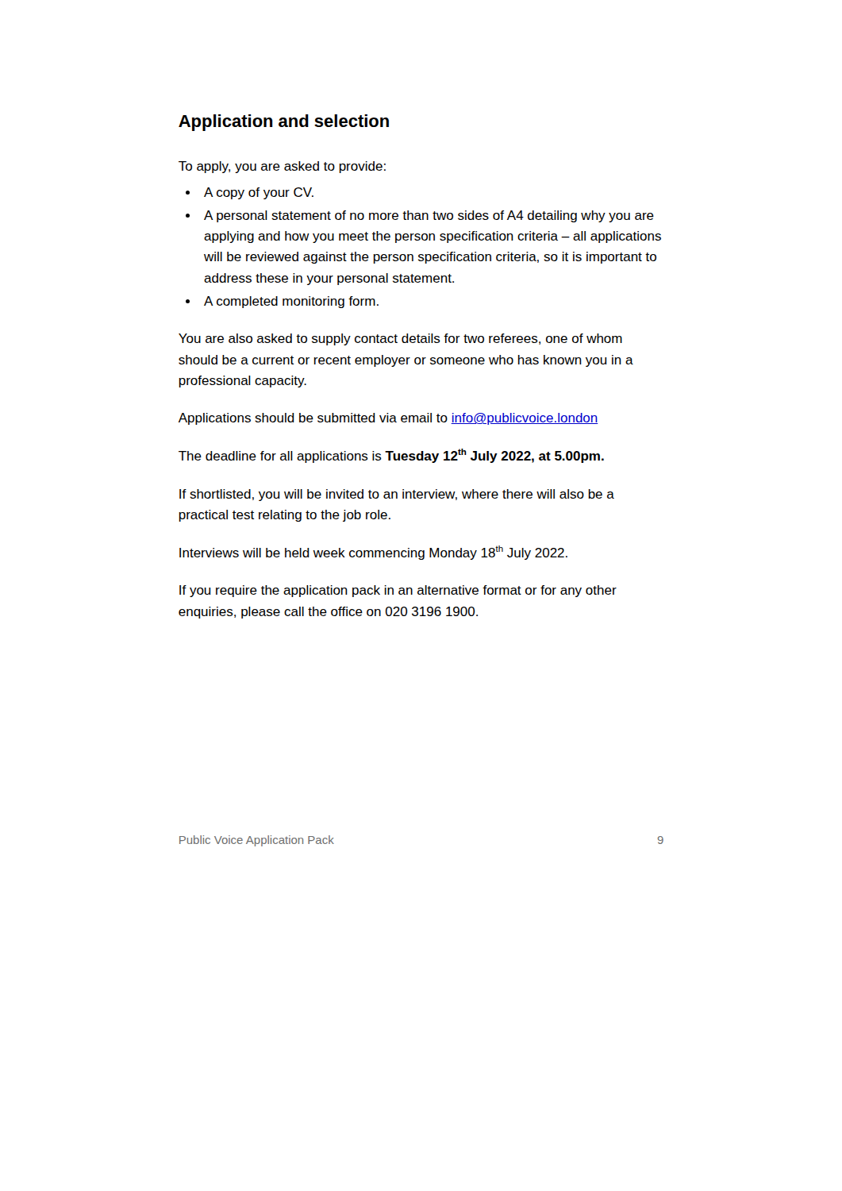Application and selection
To apply, you are asked to provide:
A copy of your CV.
A personal statement of no more than two sides of A4 detailing why you are applying and how you meet the person specification criteria – all applications will be reviewed against the person specification criteria, so it is important to address these in your personal statement.
A completed monitoring form.
You are also asked to supply contact details for two referees, one of whom should be a current or recent employer or someone who has known you in a professional capacity.
Applications should be submitted via email to info@publicvoice.london
The deadline for all applications is Tuesday 12th July 2022, at 5.00pm.
If shortlisted, you will be invited to an interview, where there will also be a practical test relating to the job role.
Interviews will be held week commencing Monday 18th July 2022.
If you require the application pack in an alternative format or for any other enquiries, please call the office on 020 3196 1900.
Public Voice Application Pack 9